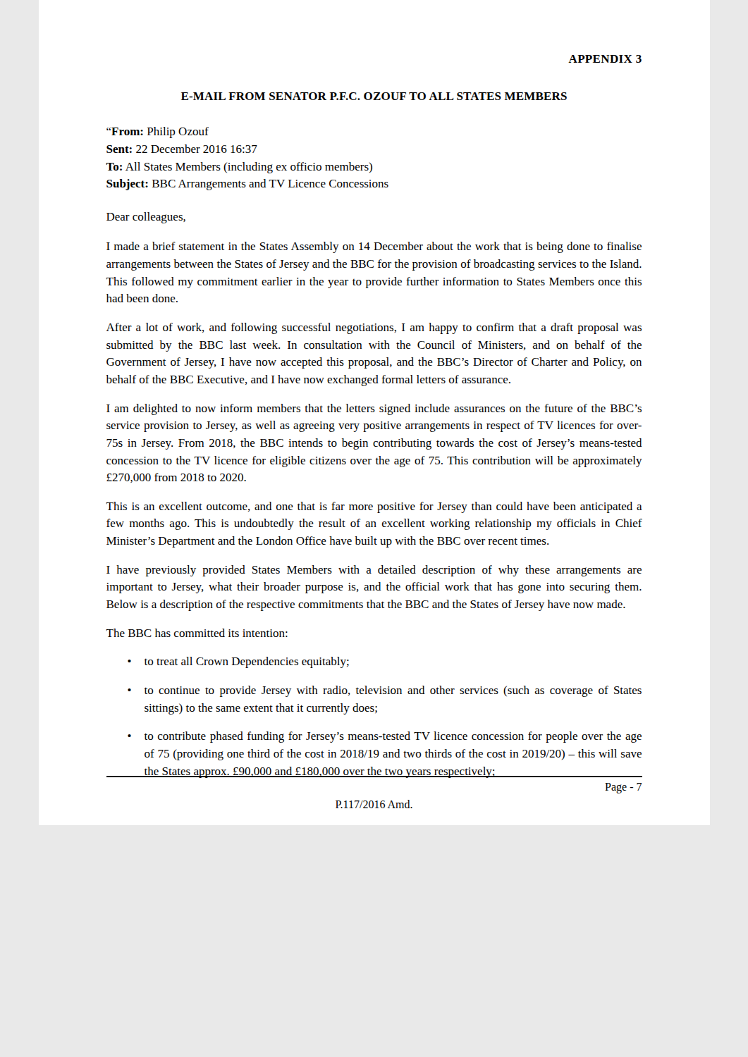APPENDIX 3
E-MAIL FROM SENATOR P.F.C. OZOUF TO ALL STATES MEMBERS
“From: Philip Ozouf
Sent: 22 December 2016 16:37
To: All States Members (including ex officio members)
Subject: BBC Arrangements and TV Licence Concessions
Dear colleagues,
I made a brief statement in the States Assembly on 14 December about the work that is being done to finalise arrangements between the States of Jersey and the BBC for the provision of broadcasting services to the Island. This followed my commitment earlier in the year to provide further information to States Members once this had been done.
After a lot of work, and following successful negotiations, I am happy to confirm that a draft proposal was submitted by the BBC last week. In consultation with the Council of Ministers, and on behalf of the Government of Jersey, I have now accepted this proposal, and the BBC’s Director of Charter and Policy, on behalf of the BBC Executive, and I have now exchanged formal letters of assurance.
I am delighted to now inform members that the letters signed include assurances on the future of the BBC’s service provision to Jersey, as well as agreeing very positive arrangements in respect of TV licences for over-75s in Jersey. From 2018, the BBC intends to begin contributing towards the cost of Jersey’s means-tested concession to the TV licence for eligible citizens over the age of 75. This contribution will be approximately £270,000 from 2018 to 2020.
This is an excellent outcome, and one that is far more positive for Jersey than could have been anticipated a few months ago. This is undoubtedly the result of an excellent working relationship my officials in Chief Minister’s Department and the London Office have built up with the BBC over recent times.
I have previously provided States Members with a detailed description of why these arrangements are important to Jersey, what their broader purpose is, and the official work that has gone into securing them. Below is a description of the respective commitments that the BBC and the States of Jersey have now made.
The BBC has committed its intention:
to treat all Crown Dependencies equitably;
to continue to provide Jersey with radio, television and other services (such as coverage of States sittings) to the same extent that it currently does;
to contribute phased funding for Jersey’s means-tested TV licence concession for people over the age of 75 (providing one third of the cost in 2018/19 and two thirds of the cost in 2019/20) – this will save the States approx. £90,000 and £180,000 over the two years respectively;
Page - 7
P.117/2016 Amd.